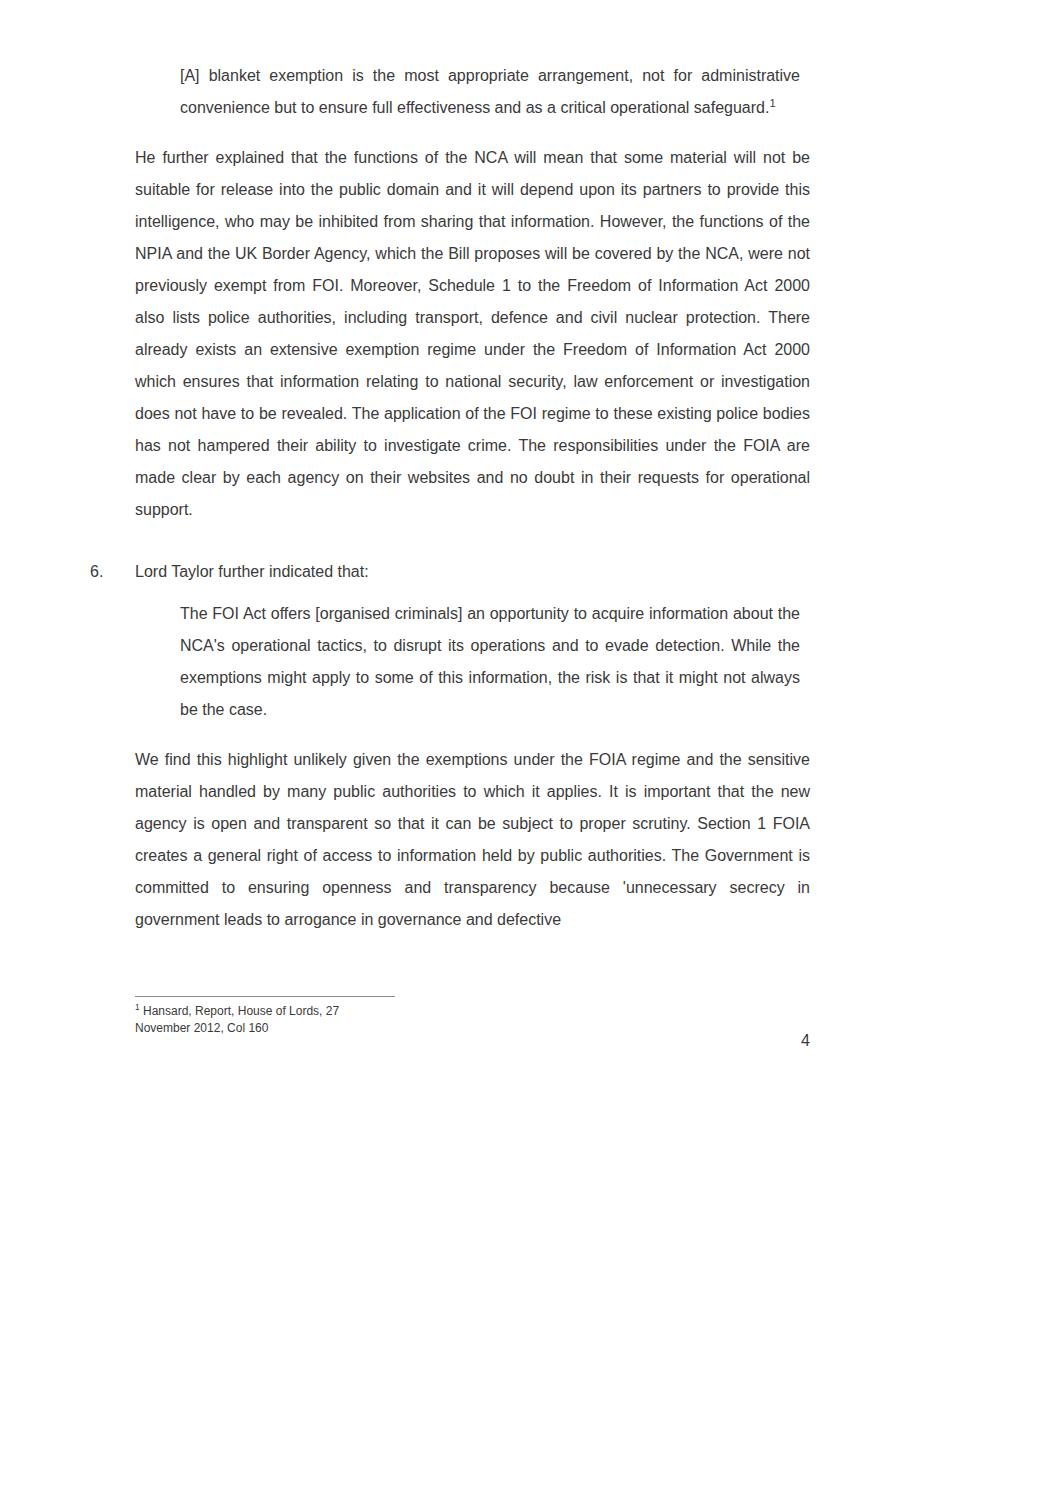[A] blanket exemption is the most appropriate arrangement, not for administrative convenience but to ensure full effectiveness and as a critical operational safeguard.1
He further explained that the functions of the NCA will mean that some material will not be suitable for release into the public domain and it will depend upon its partners to provide this intelligence, who may be inhibited from sharing that information. However, the functions of the NPIA and the UK Border Agency, which the Bill proposes will be covered by the NCA, were not previously exempt from FOI. Moreover, Schedule 1 to the Freedom of Information Act 2000 also lists police authorities, including transport, defence and civil nuclear protection. There already exists an extensive exemption regime under the Freedom of Information Act 2000 which ensures that information relating to national security, law enforcement or investigation does not have to be revealed. The application of the FOI regime to these existing police bodies has not hampered their ability to investigate crime. The responsibilities under the FOIA are made clear by each agency on their websites and no doubt in their requests for operational support.
6.
Lord Taylor further indicated that:
The FOI Act offers [organised criminals] an opportunity to acquire information about the NCA's operational tactics, to disrupt its operations and to evade detection. While the exemptions might apply to some of this information, the risk is that it might not always be the case.
We find this highlight unlikely given the exemptions under the FOIA regime and the sensitive material handled by many public authorities to which it applies. It is important that the new agency is open and transparent so that it can be subject to proper scrutiny. Section 1 FOIA creates a general right of access to information held by public authorities. The Government is committed to ensuring openness and transparency because 'unnecessary secrecy in government leads to arrogance in governance and defective
1 Hansard, Report, House of Lords, 27 November 2012, Col 160
4